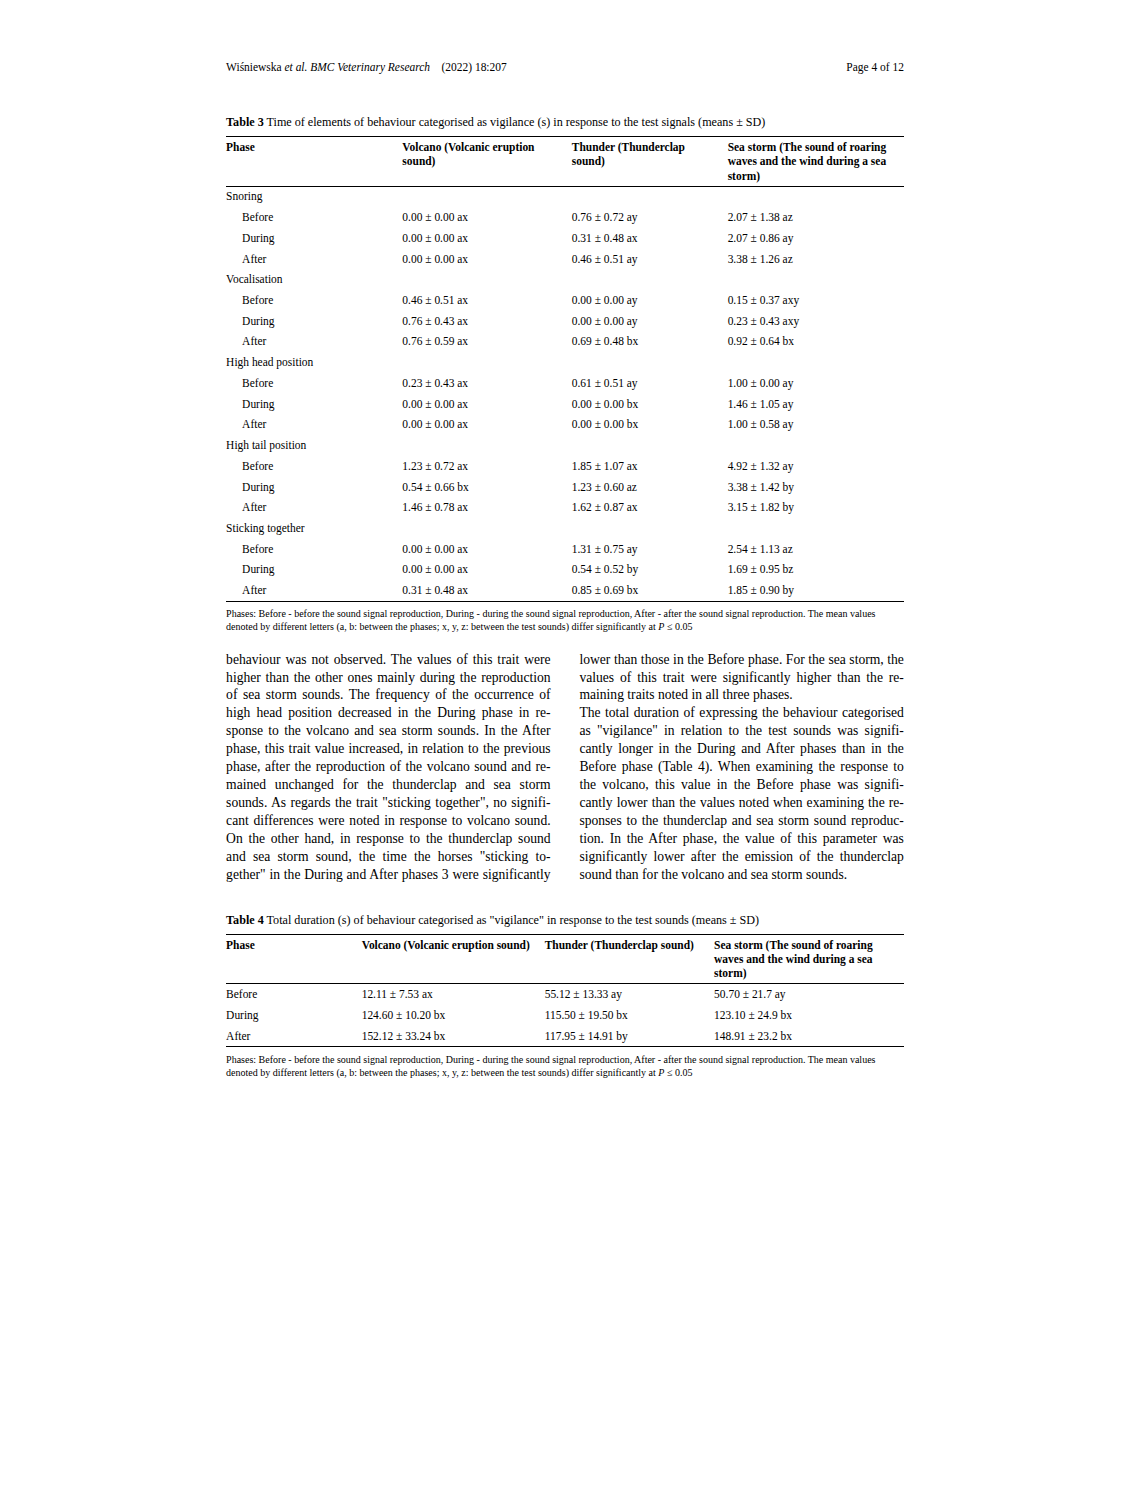Wiśniewska et al. BMC Veterinary Research (2022) 18:207
Page 4 of 12
Table 3 Time of elements of behaviour categorised as vigilance (s) in response to the test signals (means ± SD)
| Phase | Volcano (Volcanic eruption sound) | Thunder (Thunderclap sound) | Sea storm (The sound of roaring waves and the wind during a sea storm) |
| --- | --- | --- | --- |
| Snoring | | | |
| Before | 0.00 ± 0.00 ax | 0.76 ± 0.72 ay | 2.07 ± 1.38 az |
| During | 0.00 ± 0.00 ax | 0.31 ± 0.48 ax | 2.07 ± 0.86 ay |
| After | 0.00 ± 0.00 ax | 0.46 ± 0.51 ay | 3.38 ± 1.26 az |
| Vocalisation | | | |
| Before | 0.46 ± 0.51 ax | 0.00 ± 0.00 ay | 0.15 ± 0.37 axy |
| During | 0.76 ± 0.43 ax | 0.00 ± 0.00 ay | 0.23 ± 0.43 axy |
| After | 0.76 ± 0.59 ax | 0.69 ± 0.48 bx | 0.92 ± 0.64 bx |
| High head position | | | |
| Before | 0.23 ± 0.43 ax | 0.61 ± 0.51 ay | 1.00 ± 0.00 ay |
| During | 0.00 ± 0.00 ax | 0.00 ± 0.00 bx | 1.46 ± 1.05 ay |
| After | 0.00 ± 0.00 ax | 0.00 ± 0.00 bx | 1.00 ± 0.58 ay |
| High tail position | | | |
| Before | 1.23 ± 0.72 ax | 1.85 ± 1.07 ax | 4.92 ± 1.32 ay |
| During | 0.54 ± 0.66 bx | 1.23 ± 0.60 az | 3.38 ± 1.42 by |
| After | 1.46 ± 0.78 ax | 1.62 ± 0.87 ax | 3.15 ± 1.82 by |
| Sticking together | | | |
| Before | 0.00 ± 0.00 ax | 1.31 ± 0.75 ay | 2.54 ± 1.13 az |
| During | 0.00 ± 0.00 ax | 0.54 ± 0.52 by | 1.69 ± 0.95 bz |
| After | 0.31 ± 0.48 ax | 0.85 ± 0.69 bx | 1.85 ± 0.90 by |
Phases: Before - before the sound signal reproduction, During - during the sound signal reproduction, After - after the sound signal reproduction. The mean values denoted by different letters (a, b: between the phases; x, y, z: between the test sounds) differ significantly at P ≤ 0.05
behaviour was not observed. The values of this trait were higher than the other ones mainly during the reproduction of sea storm sounds. The frequency of the occurrence of high head position decreased in the During phase in response to the volcano and sea storm sounds. In the After phase, this trait value increased, in relation to the previous phase, after the reproduction of the volcano sound and remained unchanged for the thunderclap and sea storm sounds. As regards the trait "sticking together", no significant differences were noted in response to volcano sound. On the other hand, in response to the thunderclap sound and sea storm sound, the time the horses "sticking together" in the During and After phases 3 were significantly lower than those in the Before phase. For the sea storm, the values of this trait were significantly higher than the remaining traits noted in all three phases.
The total duration of expressing the behaviour categorised as "vigilance" in relation to the test sounds was significantly longer in the During and After phases than in the Before phase (Table 4). When examining the response to the volcano, this value in the Before phase was significantly lower than the values noted when examining the responses to the thunderclap and sea storm sound reproduction. In the After phase, the value of this parameter was significantly lower after the emission of the thunderclap sound than for the volcano and sea storm sounds.
Table 4 Total duration (s) of behaviour categorised as "vigilance" in response to the test sounds (means ± SD)
| Phase | Volcano (Volcanic eruption sound) | Thunder (Thunderclap sound) | Sea storm (The sound of roaring waves and the wind during a sea storm) |
| --- | --- | --- | --- |
| Before | 12.11 ± 7.53 ax | 55.12 ± 13.33 ay | 50.70 ± 21.7 ay |
| During | 124.60 ± 10.20 bx | 115.50 ± 19.50 bx | 123.10 ± 24.9 bx |
| After | 152.12 ± 33.24 bx | 117.95 ± 14.91 by | 148.91 ± 23.2 bx |
Phases: Before - before the sound signal reproduction, During - during the sound signal reproduction, After - after the sound signal reproduction. The mean values denoted by different letters (a, b: between the phases; x, y, z: between the test sounds) differ significantly at P ≤ 0.05